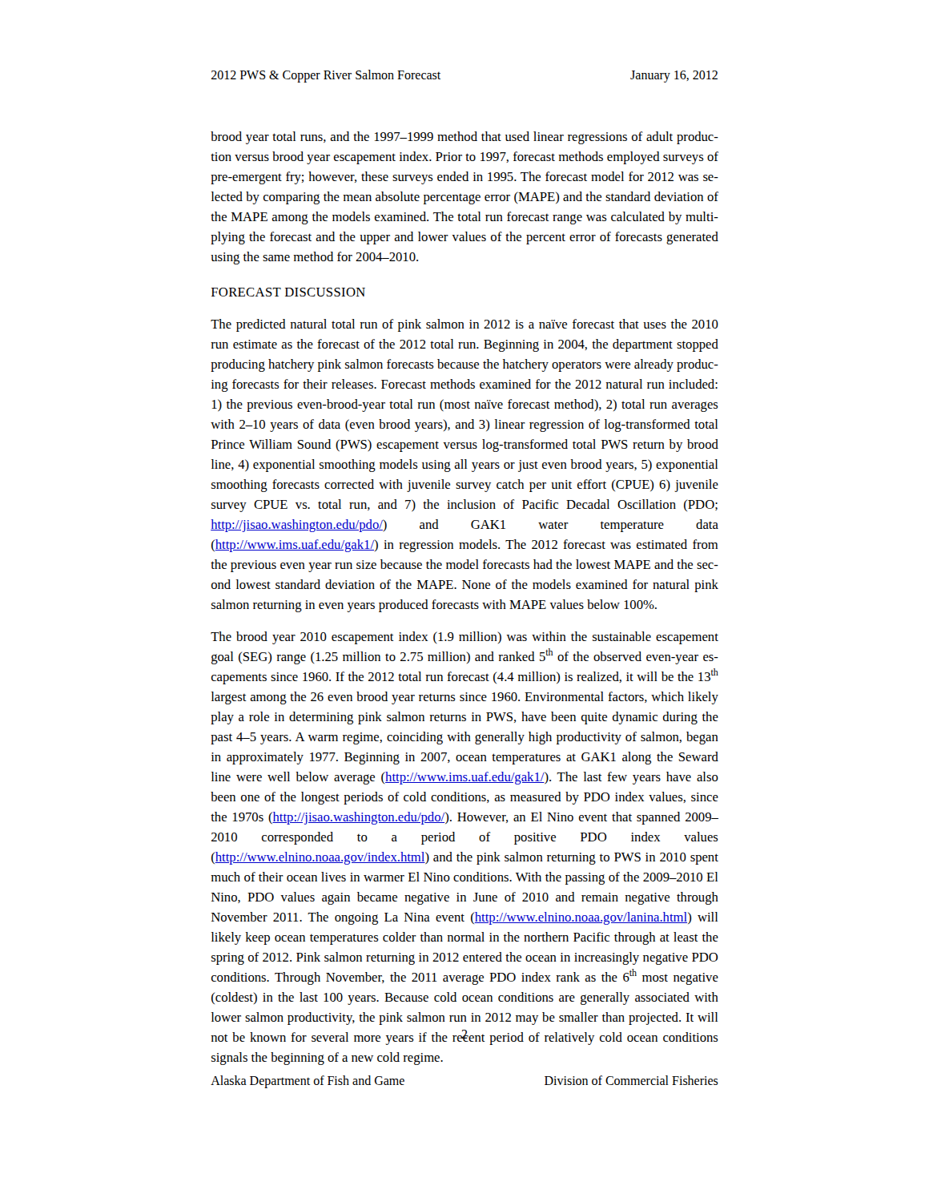2012 PWS & Copper River Salmon Forecast
January 16, 2012
brood year total runs, and the 1997–1999 method that used linear regressions of adult production versus brood year escapement index. Prior to 1997, forecast methods employed surveys of pre-emergent fry; however, these surveys ended in 1995. The forecast model for 2012 was selected by comparing the mean absolute percentage error (MAPE) and the standard deviation of the MAPE among the models examined. The total run forecast range was calculated by multiplying the forecast and the upper and lower values of the percent error of forecasts generated using the same method for 2004–2010.
FORECAST DISCUSSION
The predicted natural total run of pink salmon in 2012 is a naïve forecast that uses the 2010 run estimate as the forecast of the 2012 total run. Beginning in 2004, the department stopped producing hatchery pink salmon forecasts because the hatchery operators were already producing forecasts for their releases. Forecast methods examined for the 2012 natural run included: 1) the previous even-brood-year total run (most naïve forecast method), 2) total run averages with 2–10 years of data (even brood years), and 3) linear regression of log-transformed total Prince William Sound (PWS) escapement versus log-transformed total PWS return by brood line, 4) exponential smoothing models using all years or just even brood years, 5) exponential smoothing forecasts corrected with juvenile survey catch per unit effort (CPUE) 6) juvenile survey CPUE vs. total run, and 7) the inclusion of Pacific Decadal Oscillation (PDO; http://jisao.washington.edu/pdo/) and GAK1 water temperature data (http://www.ims.uaf.edu/gak1/) in regression models. The 2012 forecast was estimated from the previous even year run size because the model forecasts had the lowest MAPE and the second lowest standard deviation of the MAPE. None of the models examined for natural pink salmon returning in even years produced forecasts with MAPE values below 100%.
The brood year 2010 escapement index (1.9 million) was within the sustainable escapement goal (SEG) range (1.25 million to 2.75 million) and ranked 5th of the observed even-year escapements since 1960. If the 2012 total run forecast (4.4 million) is realized, it will be the 13th largest among the 26 even brood year returns since 1960. Environmental factors, which likely play a role in determining pink salmon returns in PWS, have been quite dynamic during the past 4–5 years. A warm regime, coinciding with generally high productivity of salmon, began in approximately 1977. Beginning in 2007, ocean temperatures at GAK1 along the Seward line were well below average (http://www.ims.uaf.edu/gak1/). The last few years have also been one of the longest periods of cold conditions, as measured by PDO index values, since the 1970s (http://jisao.washington.edu/pdo/). However, an El Nino event that spanned 2009–2010 corresponded to a period of positive PDO index values (http://www.elnino.noaa.gov/index.html) and the pink salmon returning to PWS in 2010 spent much of their ocean lives in warmer El Nino conditions. With the passing of the 2009–2010 El Nino, PDO values again became negative in June of 2010 and remain negative through November 2011. The ongoing La Nina event (http://www.elnino.noaa.gov/lanina.html) will likely keep ocean temperatures colder than normal in the northern Pacific through at least the spring of 2012. Pink salmon returning in 2012 entered the ocean in increasingly negative PDO conditions. Through November, the 2011 average PDO index rank as the 6th most negative (coldest) in the last 100 years. Because cold ocean conditions are generally associated with lower salmon productivity, the pink salmon run in 2012 may be smaller than projected. It will not be known for several more years if the recent period of relatively cold ocean conditions signals the beginning of a new cold regime.
2
Alaska Department of Fish and Game
Division of Commercial Fisheries